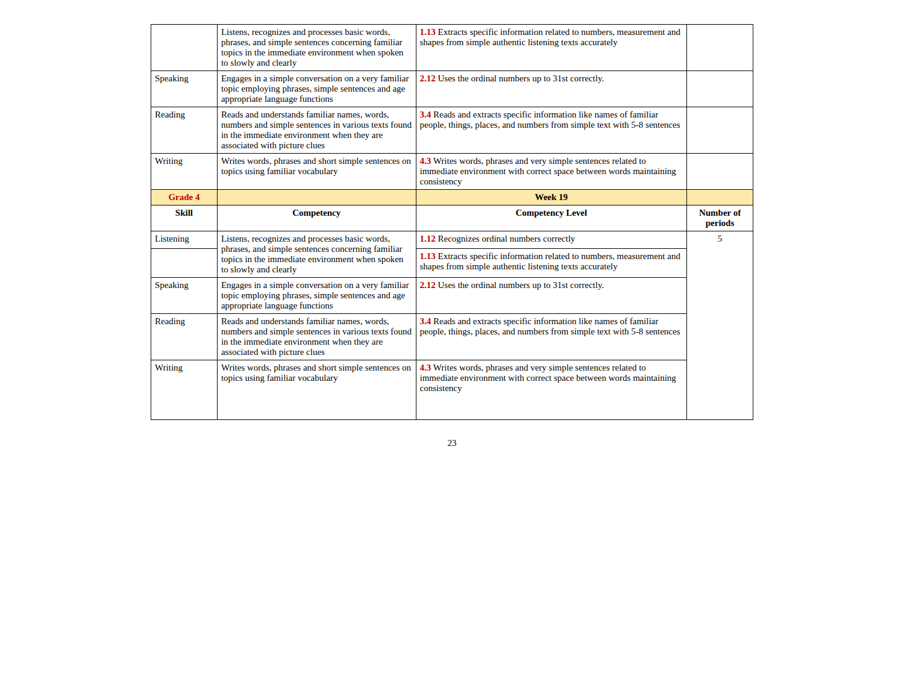| | Listens, recognizes and processes basic words, phrases, and simple sentences concerning familiar topics in the immediate environment when spoken to slowly and clearly | 1.13 Extracts specific information related to numbers, measurement and shapes from simple authentic listening texts accurately | |
| Speaking | Engages in a simple conversation on a very familiar topic employing phrases, simple sentences and age appropriate language functions | 2.12 Uses the ordinal numbers up to 31st correctly. | |
| Reading | Reads and understands familiar names, words, numbers and simple sentences in various texts found in the immediate environment when they are associated with picture clues | 3.4 Reads and extracts specific information like names of familiar people, things, places, and numbers from simple text with 5-8 sentences | |
| Writing | Writes words, phrases and short simple sentences on topics using familiar vocabulary | 4.3 Writes words, phrases and very simple sentences related to immediate environment with correct space between words maintaining consistency | |
| Grade 4 | | Week 19 | |
| Skill | Competency | Competency Level | Number of periods |
| Listening | Listens, recognizes and processes basic words, phrases, and simple sentences concerning familiar topics in the immediate environment when spoken to slowly and clearly | 1.12 Recognizes ordinal numbers correctly | 5 |
| | 1.13 Extracts specific information related to numbers, measurement and shapes from simple authentic listening texts accurately |
| Speaking | Engages in a simple conversation on a very familiar topic employing phrases, simple sentences and age appropriate language functions | 2.12 Uses the ordinal numbers up to 31st correctly. |
| Reading | Reads and understands familiar names, words, numbers and simple sentences in various texts found in the immediate environment when they are associated with picture clues | 3.4 Reads and extracts specific information like names of familiar people, things, places, and numbers from simple text with 5-8 sentences |
| Writing | Writes words, phrases and short simple sentences on topics using familiar vocabulary | 4.3 Writes words, phrases and very simple sentences related to immediate environment with correct space between words maintaining consistency |
23